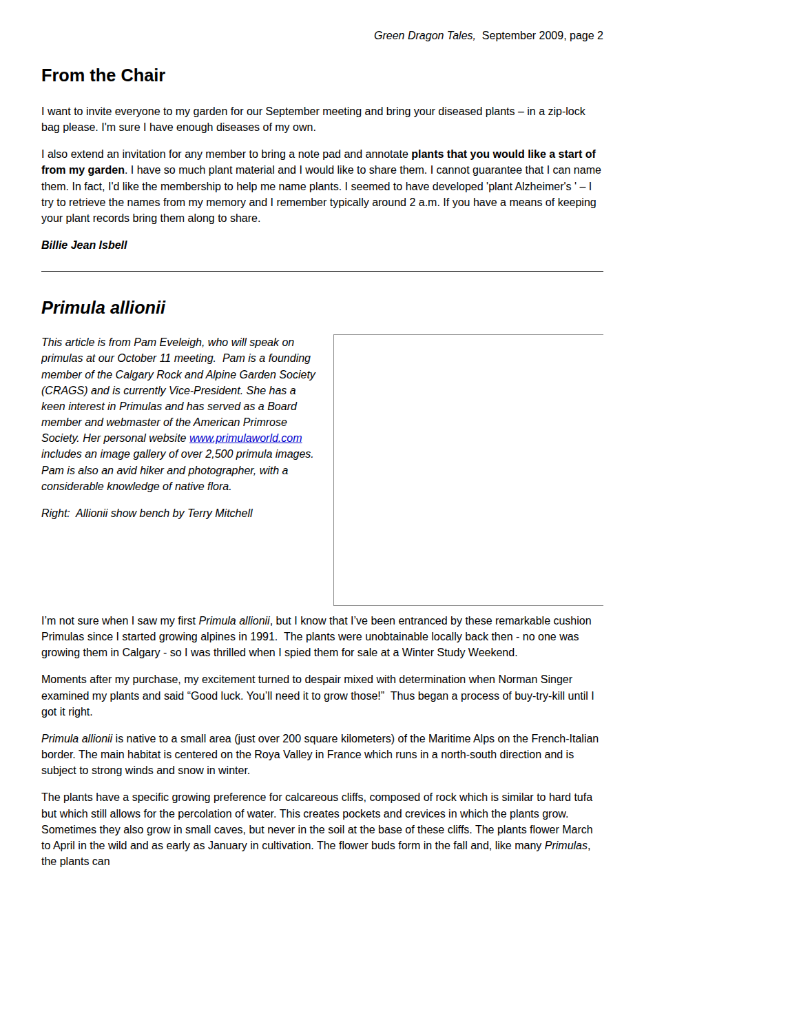Green Dragon Tales, September 2009, page 2
From the Chair
I want to invite everyone to my garden for our September meeting and bring your diseased plants – in a zip-lock bag please. I'm sure I have enough diseases of my own.
I also extend an invitation for any member to bring a note pad and annotate plants that you would like a start of from my garden. I have so much plant material and I would like to share them. I cannot guarantee that I can name them. In fact, I'd like the membership to help me name plants. I seemed to have developed 'plant Alzheimer's ' – I try to retrieve the names from my memory and I remember typically around 2 a.m. If you have a means of keeping your plant records bring them along to share.
Billie Jean Isbell
Primula allionii
This article is from Pam Eveleigh, who will speak on primulas at our October 11 meeting. Pam is a founding member of the Calgary Rock and Alpine Garden Society (CRAGS) and is currently Vice-President. She has a keen interest in Primulas and has served as a Board member and webmaster of the American Primrose Society. Her personal website www.primulaworld.com includes an image gallery of over 2,500 primula images. Pam is also an avid hiker and photographer, with a considerable knowledge of native flora.
Right: Allionii show bench by Terry Mitchell
I’m not sure when I saw my first Primula allionii, but I know that I’ve been entranced by these remarkable cushion Primulas since I started growing alpines in 1991. The plants were unobtainable locally back then - no one was growing them in Calgary - so I was thrilled when I spied them for sale at a Winter Study Weekend.
Moments after my purchase, my excitement turned to despair mixed with determination when Norman Singer examined my plants and said “Good luck. You’ll need it to grow those!” Thus began a process of buy-try-kill until I got it right.
Primula allionii is native to a small area (just over 200 square kilometers) of the Maritime Alps on the French-Italian border. The main habitat is centered on the Roya Valley in France which runs in a north-south direction and is subject to strong winds and snow in winter.
The plants have a specific growing preference for calcareous cliffs, composed of rock which is similar to hard tufa but which still allows for the percolation of water. This creates pockets and crevices in which the plants grow. Sometimes they also grow in small caves, but never in the soil at the base of these cliffs. The plants flower March to April in the wild and as early as January in cultivation. The flower buds form in the fall and, like many Primulas, the plants can